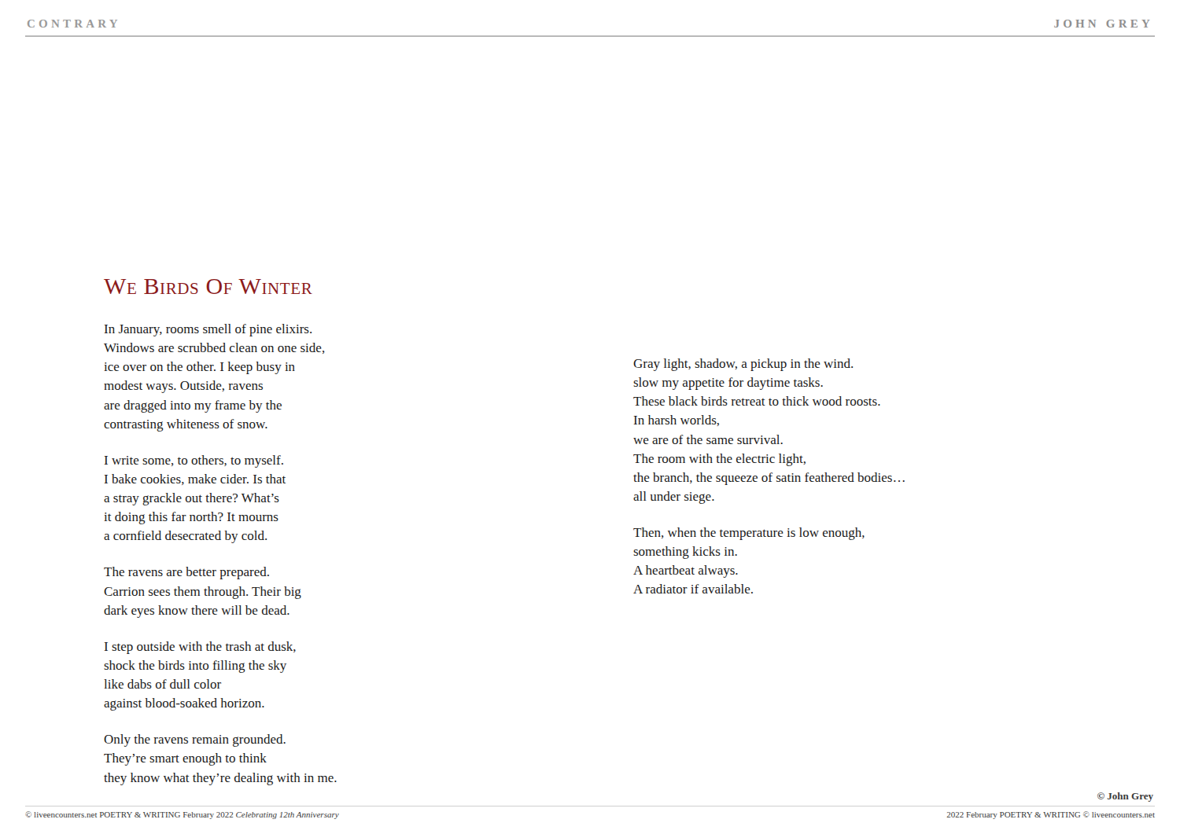Contrary
John Grey
We Birds Of Winter
In January, rooms smell of pine elixirs.
Windows are scrubbed clean on one side,
ice over on the other. I keep busy in
modest ways. Outside, ravens
are dragged into my frame by the
contrasting whiteness of snow.
I write some, to others, to myself.
I bake cookies, make cider. Is that
a stray grackle out there? What’s
it doing this far north? It mourns
a cornfield desecrated by cold.
The ravens are better prepared.
Carrion sees them through. Their big
dark eyes know there will be dead.
I step outside with the trash at dusk,
shock the birds into filling the sky
like dabs of dull color
against blood-soaked horizon.
Only the ravens remain grounded.
They’re smart enough to think
they know what they’re dealing with in me.
Gray light, shadow, a pickup in the wind.
slow my appetite for daytime tasks.
These black birds retreat to thick wood roosts.
In harsh worlds,
we are of the same survival.
The room with the electric light,
the branch, the squeeze of satin feathered bodies…
all under siege.
Then, when the temperature is low enough,
something kicks in.
A heartbeat always.
A radiator if available.
© John Grey
© liveencounters.net POETRY & WRITING February 2022 Celebrating 12th Anniversary
2022 February POETRY & WRITING © liveencounters.net